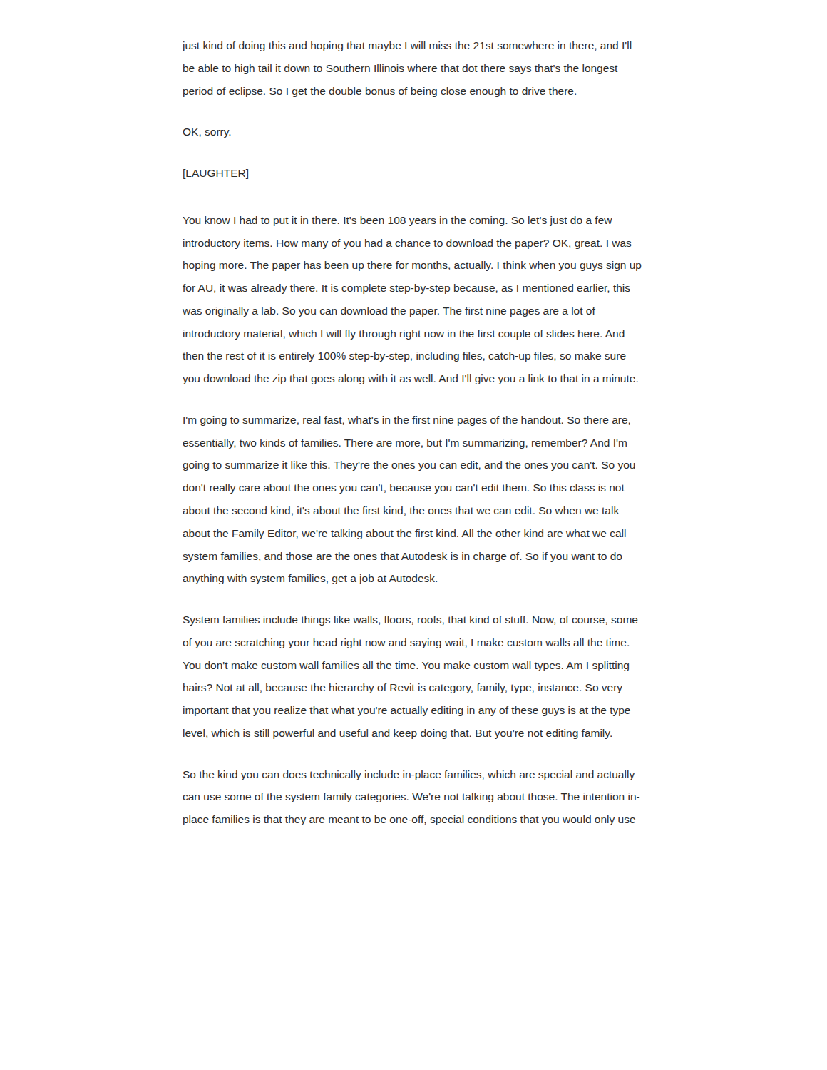just kind of doing this and hoping that maybe I will miss the 21st somewhere in there, and I'll be able to high tail it down to Southern Illinois where that dot there says that's the longest period of eclipse. So I get the double bonus of being close enough to drive there.
OK, sorry.
[LAUGHTER]
You know I had to put it in there. It's been 108 years in the coming. So let's just do a few introductory items. How many of you had a chance to download the paper? OK, great. I was hoping more. The paper has been up there for months, actually. I think when you guys sign up for AU, it was already there. It is complete step-by-step because, as I mentioned earlier, this was originally a lab. So you can download the paper. The first nine pages are a lot of introductory material, which I will fly through right now in the first couple of slides here. And then the rest of it is entirely 100% step-by-step, including files, catch-up files, so make sure you download the zip that goes along with it as well. And I'll give you a link to that in a minute.
I'm going to summarize, real fast, what's in the first nine pages of the handout. So there are, essentially, two kinds of families. There are more, but I'm summarizing, remember? And I'm going to summarize it like this. They're the ones you can edit, and the ones you can't. So you don't really care about the ones you can't, because you can't edit them. So this class is not about the second kind, it's about the first kind, the ones that we can edit. So when we talk about the Family Editor, we're talking about the first kind. All the other kind are what we call system families, and those are the ones that Autodesk is in charge of. So if you want to do anything with system families, get a job at Autodesk.
System families include things like walls, floors, roofs, that kind of stuff. Now, of course, some of you are scratching your head right now and saying wait, I make custom walls all the time. You don't make custom wall families all the time. You make custom wall types. Am I splitting hairs? Not at all, because the hierarchy of Revit is category, family, type, instance. So very important that you realize that what you're actually editing in any of these guys is at the type level, which is still powerful and useful and keep doing that. But you're not editing family.
So the kind you can does technically include in-place families, which are special and actually can use some of the system family categories. We're not talking about those. The intention in-place families is that they are meant to be one-off, special conditions that you would only use